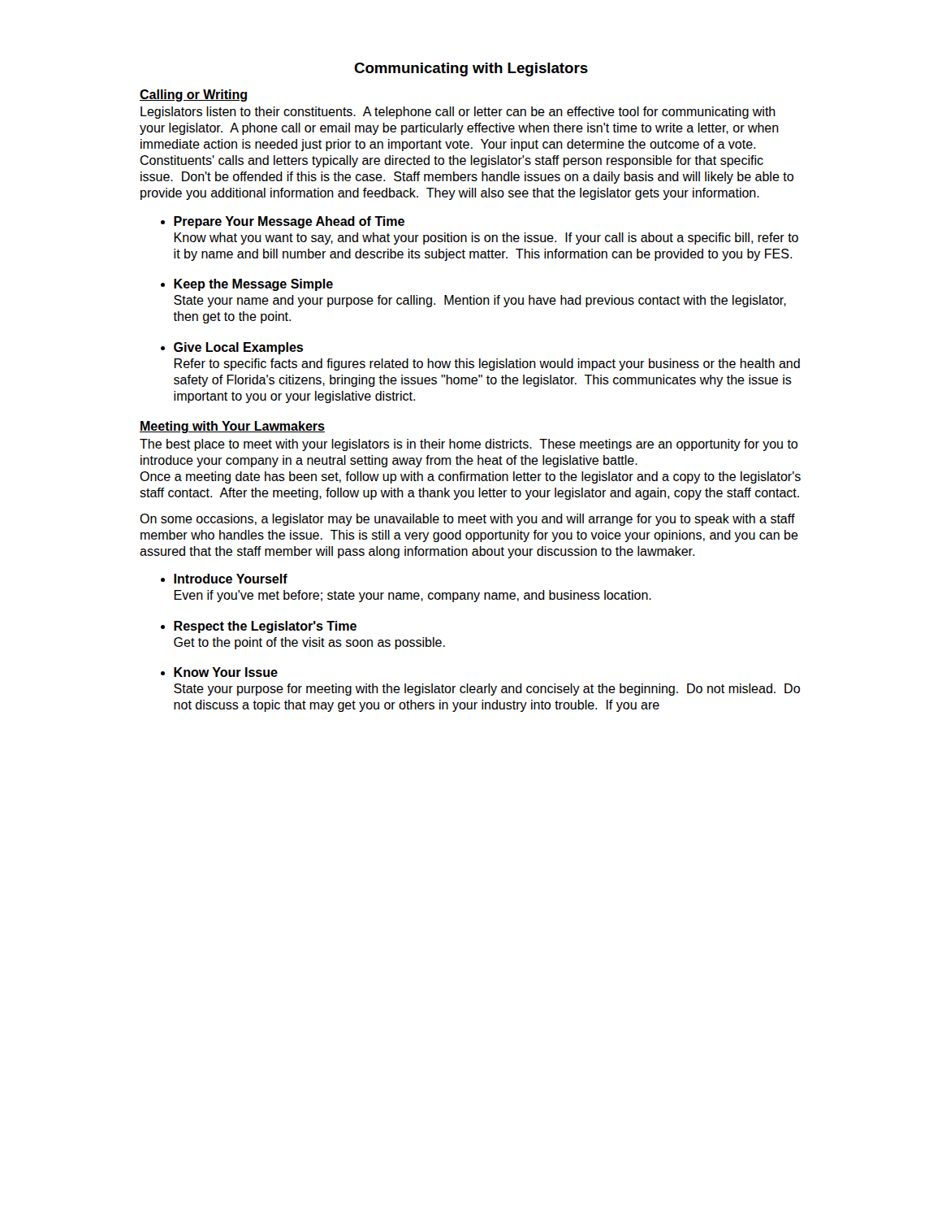Communicating with Legislators
Calling or Writing
Legislators listen to their constituents. A telephone call or letter can be an effective tool for communicating with your legislator. A phone call or email may be particularly effective when there isn't time to write a letter, or when immediate action is needed just prior to an important vote. Your input can determine the outcome of a vote.
Constituents' calls and letters typically are directed to the legislator's staff person responsible for that specific issue. Don't be offended if this is the case. Staff members handle issues on a daily basis and will likely be able to provide you additional information and feedback. They will also see that the legislator gets your information.
Prepare Your Message Ahead of Time
Know what you want to say, and what your position is on the issue. If your call is about a specific bill, refer to it by name and bill number and describe its subject matter. This information can be provided to you by FES.
Keep the Message Simple
State your name and your purpose for calling. Mention if you have had previous contact with the legislator, then get to the point.
Give Local Examples
Refer to specific facts and figures related to how this legislation would impact your business or the health and safety of Florida's citizens, bringing the issues "home" to the legislator. This communicates why the issue is important to you or your legislative district.
Meeting with Your Lawmakers
The best place to meet with your legislators is in their home districts. These meetings are an opportunity for you to introduce your company in a neutral setting away from the heat of the legislative battle.
Once a meeting date has been set, follow up with a confirmation letter to the legislator and a copy to the legislator's staff contact. After the meeting, follow up with a thank you letter to your legislator and again, copy the staff contact.
On some occasions, a legislator may be unavailable to meet with you and will arrange for you to speak with a staff member who handles the issue. This is still a very good opportunity for you to voice your opinions, and you can be assured that the staff member will pass along information about your discussion to the lawmaker.
Introduce Yourself
Even if you've met before; state your name, company name, and business location.
Respect the Legislator's Time
Get to the point of the visit as soon as possible.
Know Your Issue
State your purpose for meeting with the legislator clearly and concisely at the beginning. Do not mislead. Do not discuss a topic that may get you or others in your industry into trouble. If you are